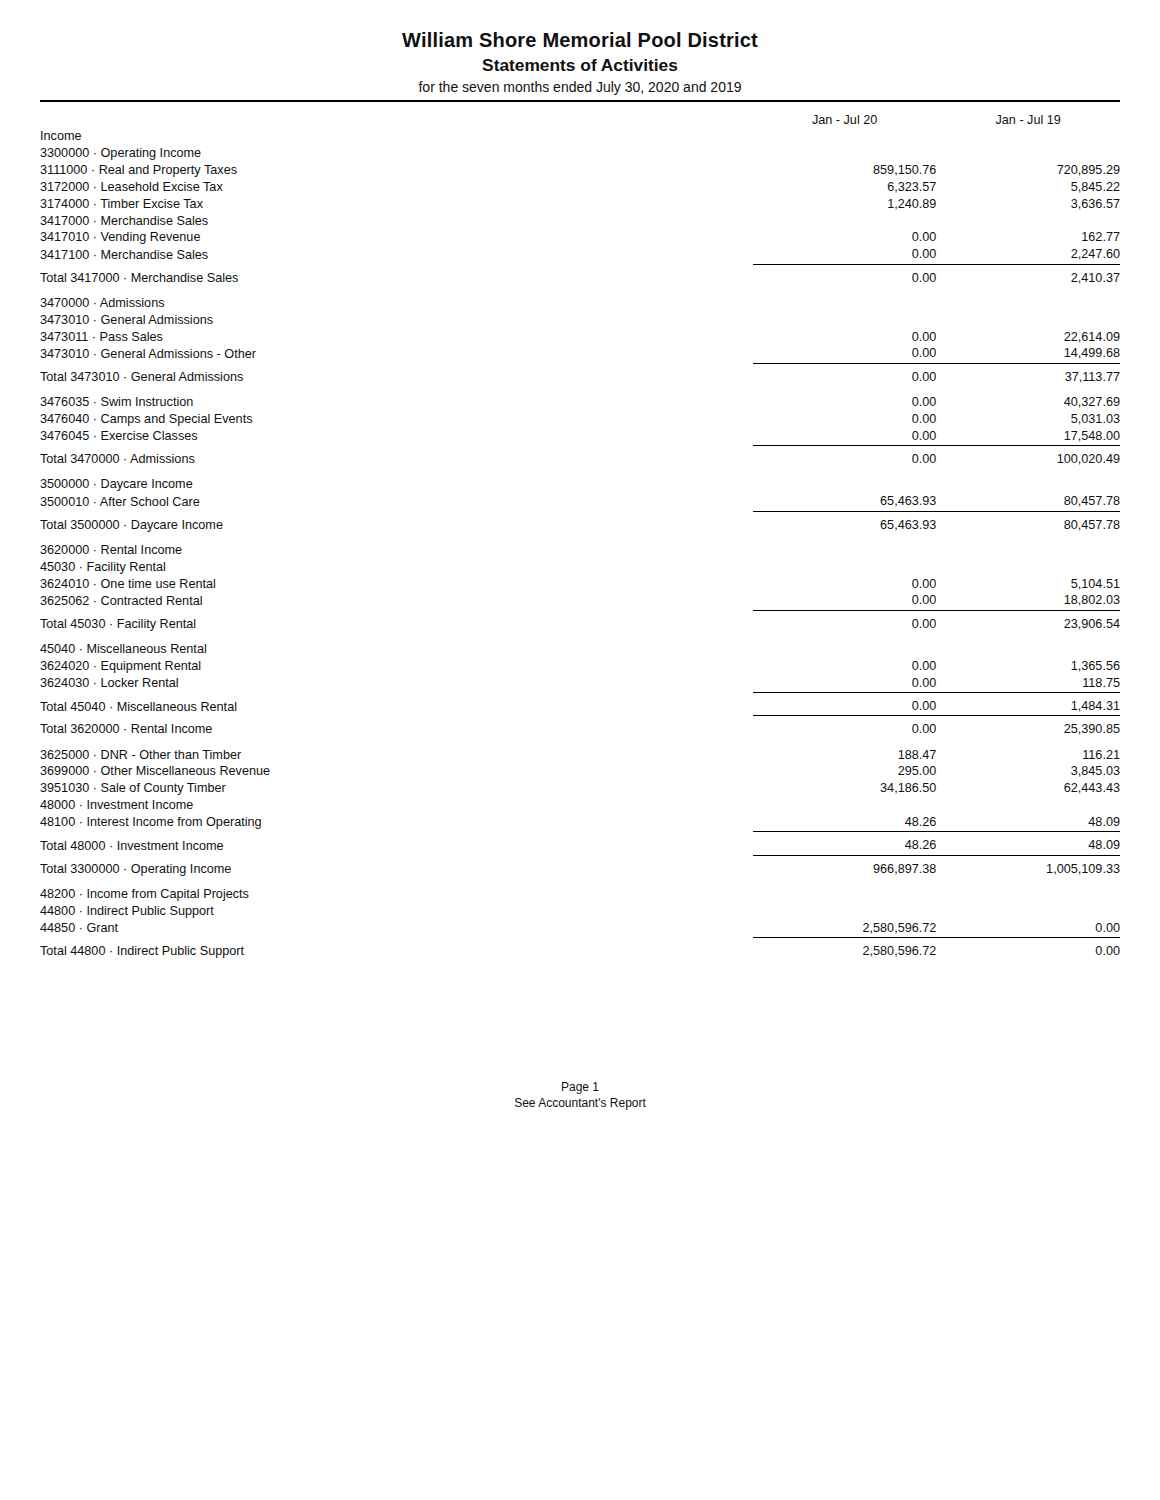William Shore Memorial Pool District
Statements of Activities
for the seven months ended July 30, 2020 and 2019
| | Jan - Jul 20 | Jan - Jul 19 |
| --- | --- | --- |
| Income | | |
| 3300000 · Operating Income | | |
| 3111000 · Real and Property Taxes | 859,150.76 | 720,895.29 |
| 3172000 · Leasehold Excise Tax | 6,323.57 | 5,845.22 |
| 3174000 · Timber Excise Tax | 1,240.89 | 3,636.57 |
| 3417000 · Merchandise Sales | | |
| 3417010 · Vending Revenue | 0.00 | 162.77 |
| 3417100 · Merchandise Sales | 0.00 | 2,247.60 |
| Total 3417000 · Merchandise Sales | 0.00 | 2,410.37 |
| 3470000 · Admissions | | |
| 3473010 · General Admissions | | |
| 3473011 · Pass Sales | 0.00 | 22,614.09 |
| 3473010 · General Admissions - Other | 0.00 | 14,499.68 |
| Total 3473010 · General Admissions | 0.00 | 37,113.77 |
| 3476035 · Swim Instruction | 0.00 | 40,327.69 |
| 3476040 · Camps and Special Events | 0.00 | 5,031.03 |
| 3476045 · Exercise Classes | 0.00 | 17,548.00 |
| Total 3470000 · Admissions | 0.00 | 100,020.49 |
| 3500000 · Daycare Income | | |
| 3500010 · After School Care | 65,463.93 | 80,457.78 |
| Total 3500000 · Daycare Income | 65,463.93 | 80,457.78 |
| 3620000 · Rental Income | | |
| 45030 · Facility Rental | | |
| 3624010 · One time use Rental | 0.00 | 5,104.51 |
| 3625062 · Contracted Rental | 0.00 | 18,802.03 |
| Total 45030 · Facility Rental | 0.00 | 23,906.54 |
| 45040 · Miscellaneous Rental | | |
| 3624020 · Equipment Rental | 0.00 | 1,365.56 |
| 3624030 · Locker Rental | 0.00 | 118.75 |
| Total 45040 · Miscellaneous Rental | 0.00 | 1,484.31 |
| Total 3620000 · Rental Income | 0.00 | 25,390.85 |
| 3625000 · DNR - Other than Timber | 188.47 | 116.21 |
| 3699000 · Other Miscellaneous Revenue | 295.00 | 3,845.03 |
| 3951030 · Sale of County Timber | 34,186.50 | 62,443.43 |
| 48000 · Investment Income | | |
| 48100 · Interest Income from Operating | 48.26 | 48.09 |
| Total 48000 · Investment Income | 48.26 | 48.09 |
| Total 3300000 · Operating Income | 966,897.38 | 1,005,109.33 |
| 48200 · Income from Capital Projects | | |
| 44800 · Indirect Public Support | | |
| 44850 · Grant | 2,580,596.72 | 0.00 |
| Total 44800 · Indirect Public Support | 2,580,596.72 | 0.00 |
Page 1
See Accountant's Report